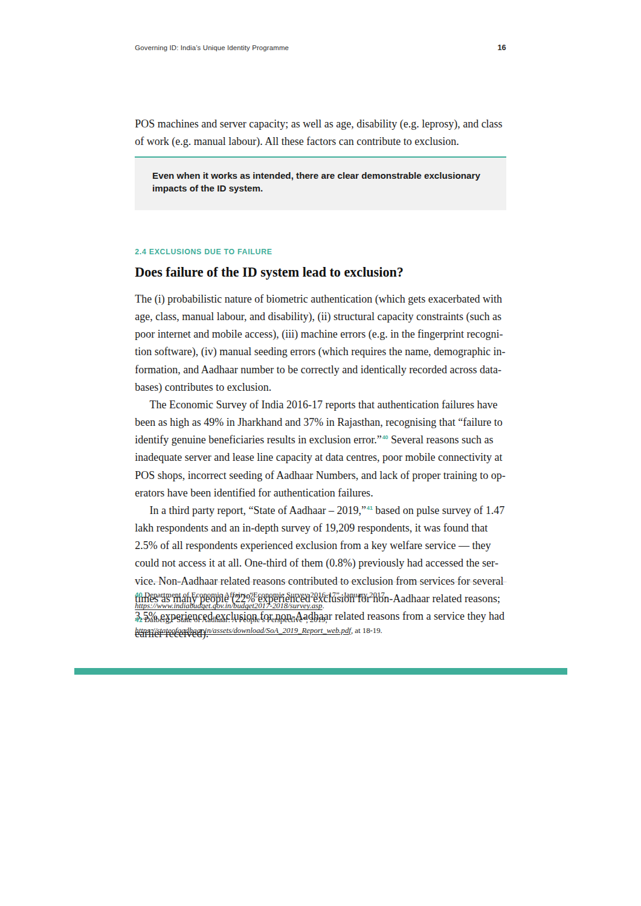Governing ID: India’s Unique Identity Programme 16
POS machines and server capacity; as well as age, disability (e.g. leprosy), and class of work (e.g. manual labour). All these factors can contribute to exclusion.
Even when it works as intended, there are clear demonstrable exclusionary impacts of the ID system.
2.4 Exclusions due to failure
Does failure of the ID system lead to exclusion?
The (i) probabilistic nature of biometric authentication (which gets exacerbated with age, class, manual labour, and disability), (ii) structural capacity constraints (such as poor internet and mobile access), (iii) machine errors (e.g. in the fingerprint recognition software), (iv) manual seeding errors (which requires the name, demographic information, and Aadhaar number to be correctly and identically recorded across databases) contributes to exclusion.
The Economic Survey of India 2016-17 reports that authentication failures have been as high as 49% in Jharkhand and 37% in Rajasthan, recognising that “failure to identify genuine beneficiaries results in exclusion error.”40 Several reasons such as inadequate server and lease line capacity at data centres, poor mobile connectivity at POS shops, incorrect seeding of Aadhaar Numbers, and lack of proper training to operators have been identified for authentication failures.
In a third party report, “State of Aadhaar – 2019,”41 based on pulse survey of 1.47 lakh respondents and an in-depth survey of 19,209 respondents, it was found that 2.5% of all respondents experienced exclusion from a key welfare service — they could not access it at all. One-third of them (0.8%) previously had accessed the service. Non-Aadhaar related reasons contributed to exclusion from services for several times as many people (22% experienced exclusion for non-Aadhaar related reasons; 3.5% experienced exclusion for non-Aadhaar related reasons from a service they had earlier received).
40 Department of Economic Affairs, “Economic Survey 2016-17”, January 2017, https://www.indiabudget.gov.in/budget2017-2018/survey.asp.
41 Dalberg, “State of Aadhaar: A People’s Perspective”, 2019, https://stateofaadhaar.in/assets/download/SoA_2019_Report_web.pdf, at 18-19.